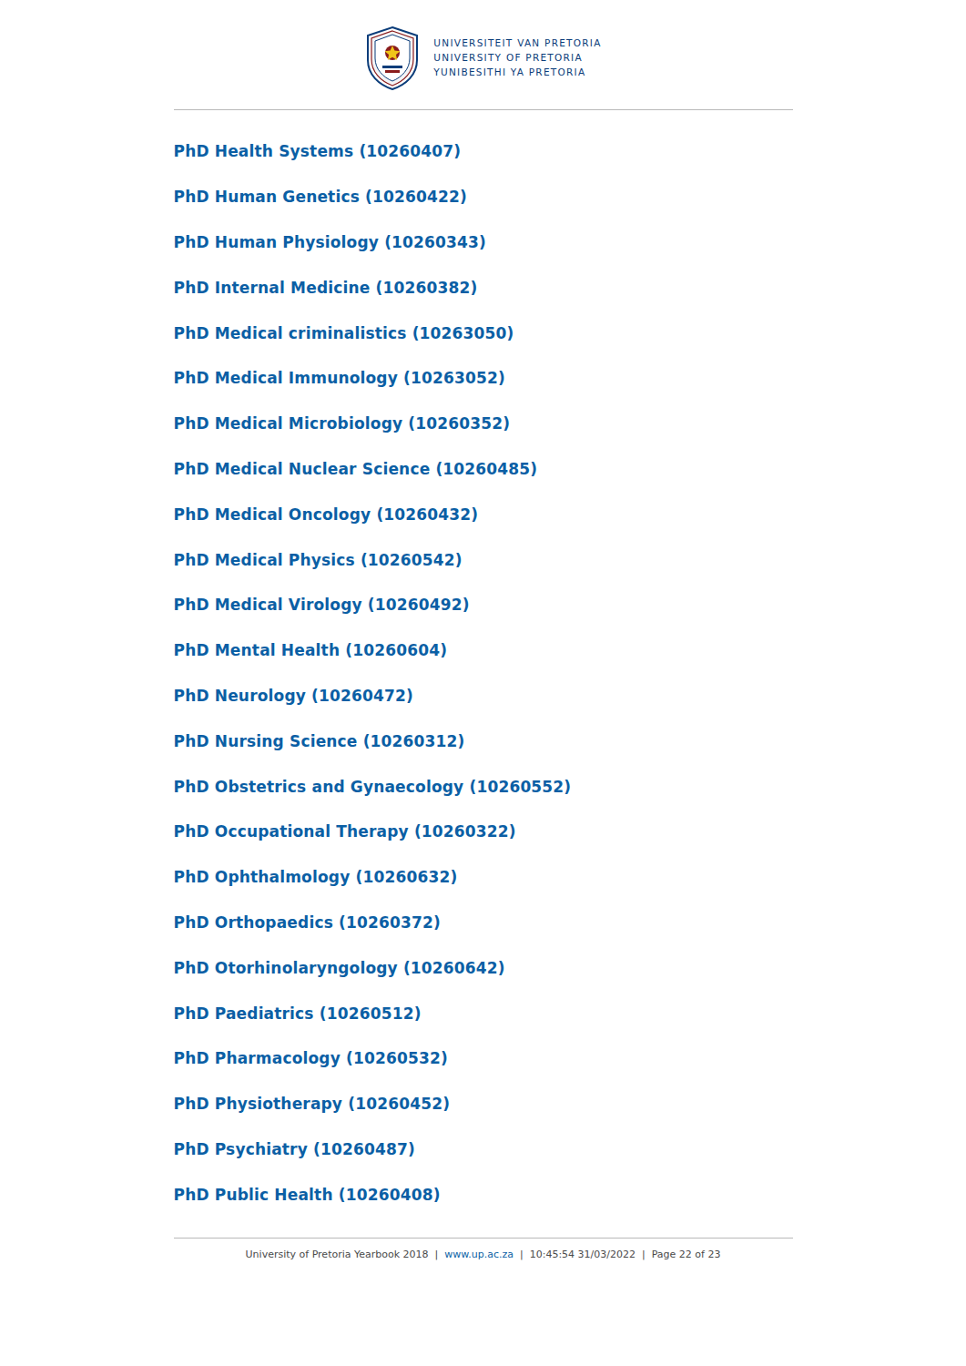Universiteit van Pretoria
University of Pretoria
Yunibesithi ya Pretoria
PhD Health Systems (10260407)
PhD Human Genetics (10260422)
PhD Human Physiology (10260343)
PhD Internal Medicine (10260382)
PhD Medical criminalistics (10263050)
PhD Medical Immunology (10263052)
PhD Medical Microbiology (10260352)
PhD Medical Nuclear Science (10260485)
PhD Medical Oncology (10260432)
PhD Medical Physics (10260542)
PhD Medical Virology (10260492)
PhD Mental Health (10260604)
PhD Neurology (10260472)
PhD Nursing Science (10260312)
PhD Obstetrics and Gynaecology (10260552)
PhD Occupational Therapy (10260322)
PhD Ophthalmology (10260632)
PhD Orthopaedics (10260372)
PhD Otorhinolaryngology (10260642)
PhD Paediatrics (10260512)
PhD Pharmacology (10260532)
PhD Physiotherapy (10260452)
PhD Psychiatry (10260487)
PhD Public Health (10260408)
University of Pretoria Yearbook 2018 | www.up.ac.za | 10:45:54 31/03/2022 | Page 22 of 23